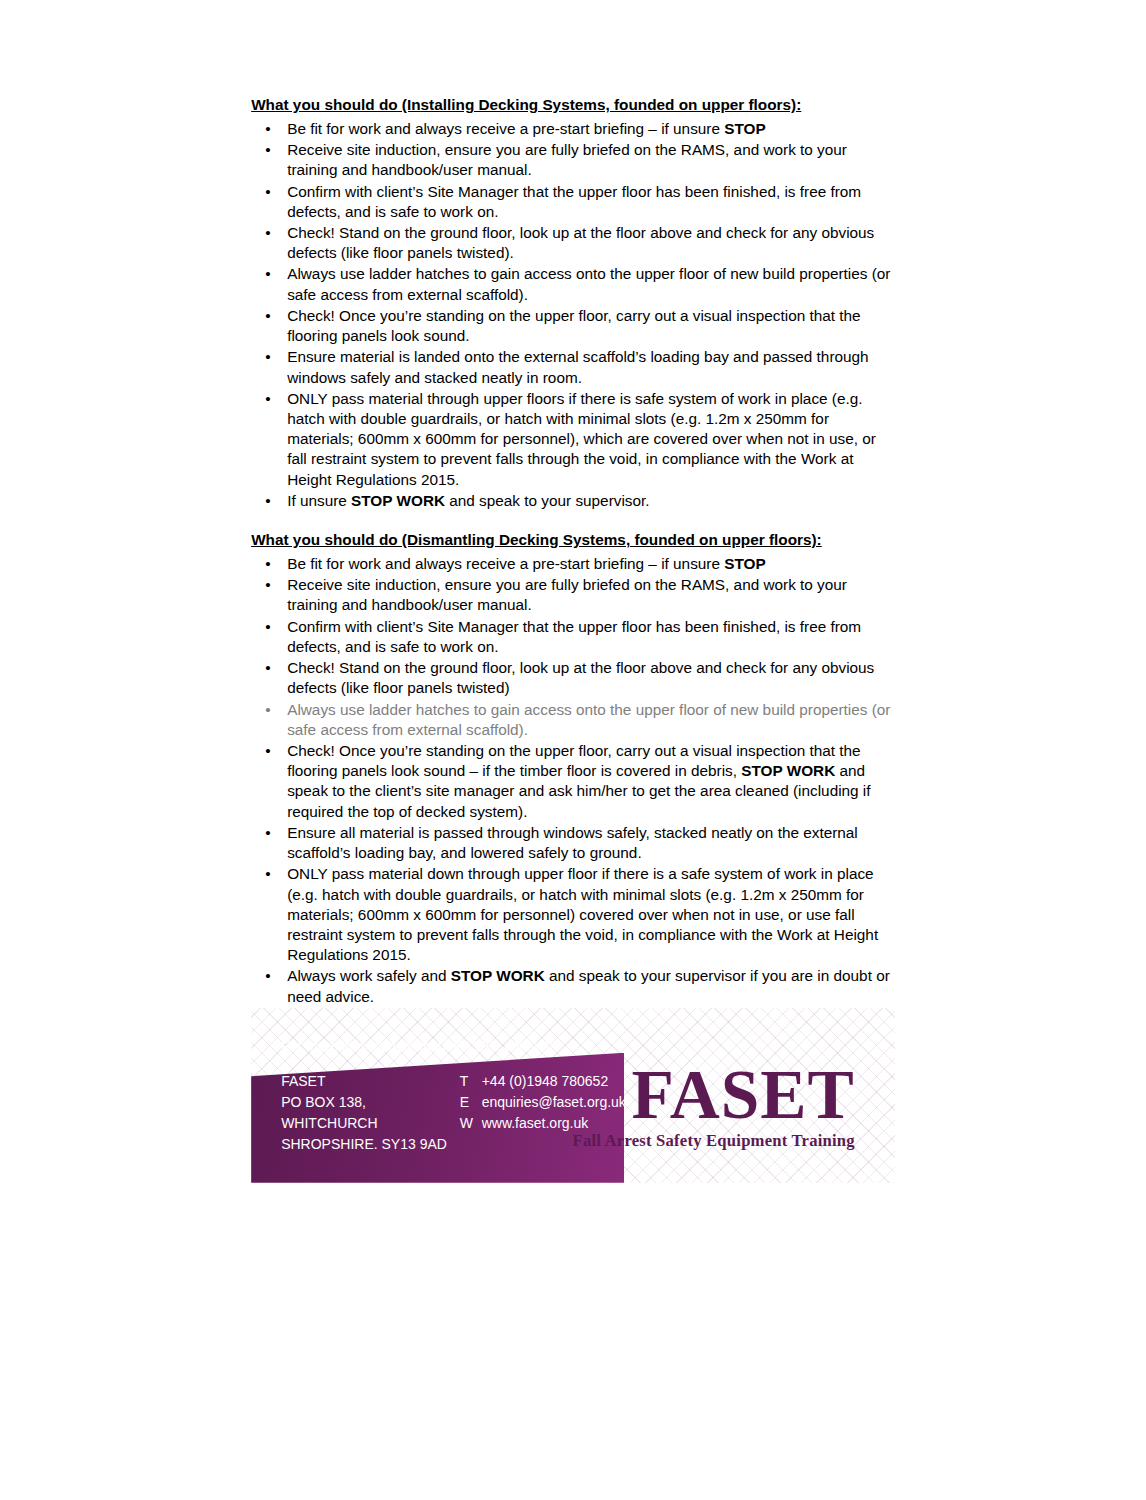What you should do (Installing Decking Systems, founded on upper floors):
Be fit for work and always receive a pre-start briefing – if unsure STOP
Receive site induction, ensure you are fully briefed on the RAMS, and work to your training and handbook/user manual.
Confirm with client’s Site Manager that the upper floor has been finished, is free from defects, and is safe to work on.
Check! Stand on the ground floor, look up at the floor above and check for any obvious defects (like floor panels twisted).
Always use ladder hatches to gain access onto the upper floor of new build properties (or safe access from external scaffold).
Check! Once you’re standing on the upper floor, carry out a visual inspection that the flooring panels look sound.
Ensure material is landed onto the external scaffold’s loading bay and passed through windows safely and stacked neatly in room.
ONLY pass material through upper floors if there is safe system of work in place (e.g. hatch with double guardrails, or hatch with minimal slots (e.g. 1.2m x 250mm for materials; 600mm x 600mm for personnel), which are covered over when not in use, or fall restraint system to prevent falls through the void, in compliance with the Work at Height Regulations 2015.
If unsure STOP WORK and speak to your supervisor.
What you should do (Dismantling Decking Systems, founded on upper floors):
Be fit for work and always receive a pre-start briefing – if unsure STOP
Receive site induction, ensure you are fully briefed on the RAMS, and work to your training and handbook/user manual.
Confirm with client’s Site Manager that the upper floor has been finished, is free from defects, and is safe to work on.
Check! Stand on the ground floor, look up at the floor above and check for any obvious defects (like floor panels twisted)
Always use ladder hatches to gain access onto the upper floor of new build properties (or safe access from external scaffold).
Check! Once you’re standing on the upper floor, carry out a visual inspection that the flooring panels look sound – if the timber floor is covered in debris, STOP WORK and speak to the client’s site manager and ask him/her to get the area cleaned (including if required the top of decked system).
Ensure all material is passed through windows safely, stacked neatly on the external scaffold’s loading bay, and lowered safely to ground.
ONLY pass material down through upper floor if there is a safe system of work in place (e.g. hatch with double guardrails, or hatch with minimal slots (e.g. 1.2m x 250mm for materials; 600mm x 600mm for personnel) covered over when not in use, or use fall restraint system to prevent falls through the void, in compliance with the Work at Height Regulations 2015.
Always work safely and STOP WORK and speak to your supervisor if you are in doubt or need advice.
For more information about FASET, contact:
FASET
PO BOX 138, WHITCHURCH
SHROPSHIRE. SY13 9AD
T+44 (0)1948 780652
Eenquiries@faset.org.uk
Wwww.faset.org.uk
FASET
Fall Arrest Safety Equipment Training